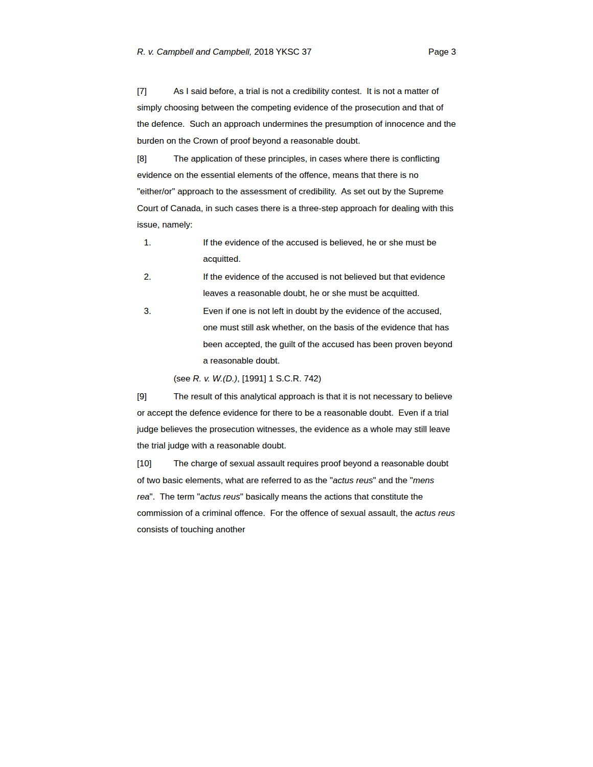R. v. Campbell and Campbell, 2018 YKSC 37 Page 3
[7] As I said before, a trial is not a credibility contest. It is not a matter of simply choosing between the competing evidence of the prosecution and that of the defence. Such an approach undermines the presumption of innocence and the burden on the Crown of proof beyond a reasonable doubt.
[8] The application of these principles, in cases where there is conflicting evidence on the essential elements of the offence, means that there is no "either/or" approach to the assessment of credibility. As set out by the Supreme Court of Canada, in such cases there is a three-step approach for dealing with this issue, namely:
1. If the evidence of the accused is believed, he or she must be acquitted.
2. If the evidence of the accused is not believed but that evidence leaves a reasonable doubt, he or she must be acquitted.
3. Even if one is not left in doubt by the evidence of the accused, one must still ask whether, on the basis of the evidence that has been accepted, the guilt of the accused has been proven beyond a reasonable doubt.
(see R. v. W.(D.), [1991] 1 S.C.R. 742)
[9] The result of this analytical approach is that it is not necessary to believe or accept the defence evidence for there to be a reasonable doubt. Even if a trial judge believes the prosecution witnesses, the evidence as a whole may still leave the trial judge with a reasonable doubt.
[10] The charge of sexual assault requires proof beyond a reasonable doubt of two basic elements, what are referred to as the "actus reus" and the "mens rea". The term "actus reus" basically means the actions that constitute the commission of a criminal offence. For the offence of sexual assault, the actus reus consists of touching another